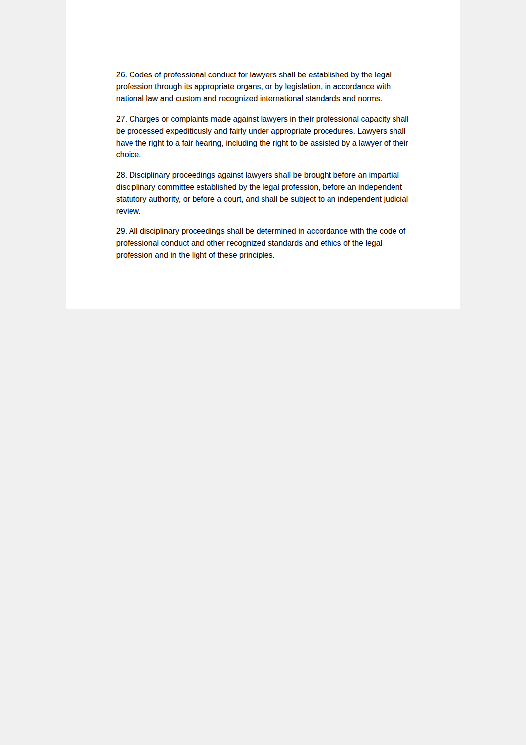26. Codes of professional conduct for lawyers shall be established by the legal profession through its appropriate organs, or by legislation, in accordance with national law and custom and recognized international standards and norms.
27. Charges or complaints made against lawyers in their professional capacity shall be processed expeditiously and fairly under appropriate procedures. Lawyers shall have the right to a fair hearing, including the right to be assisted by a lawyer of their choice.
28. Disciplinary proceedings against lawyers shall be brought before an impartial disciplinary committee established by the legal profession, before an independent statutory authority, or before a court, and shall be subject to an independent judicial review.
29. All disciplinary proceedings shall be determined in accordance with the code of professional conduct and other recognized standards and ethics of the legal profession and in the light of these principles.